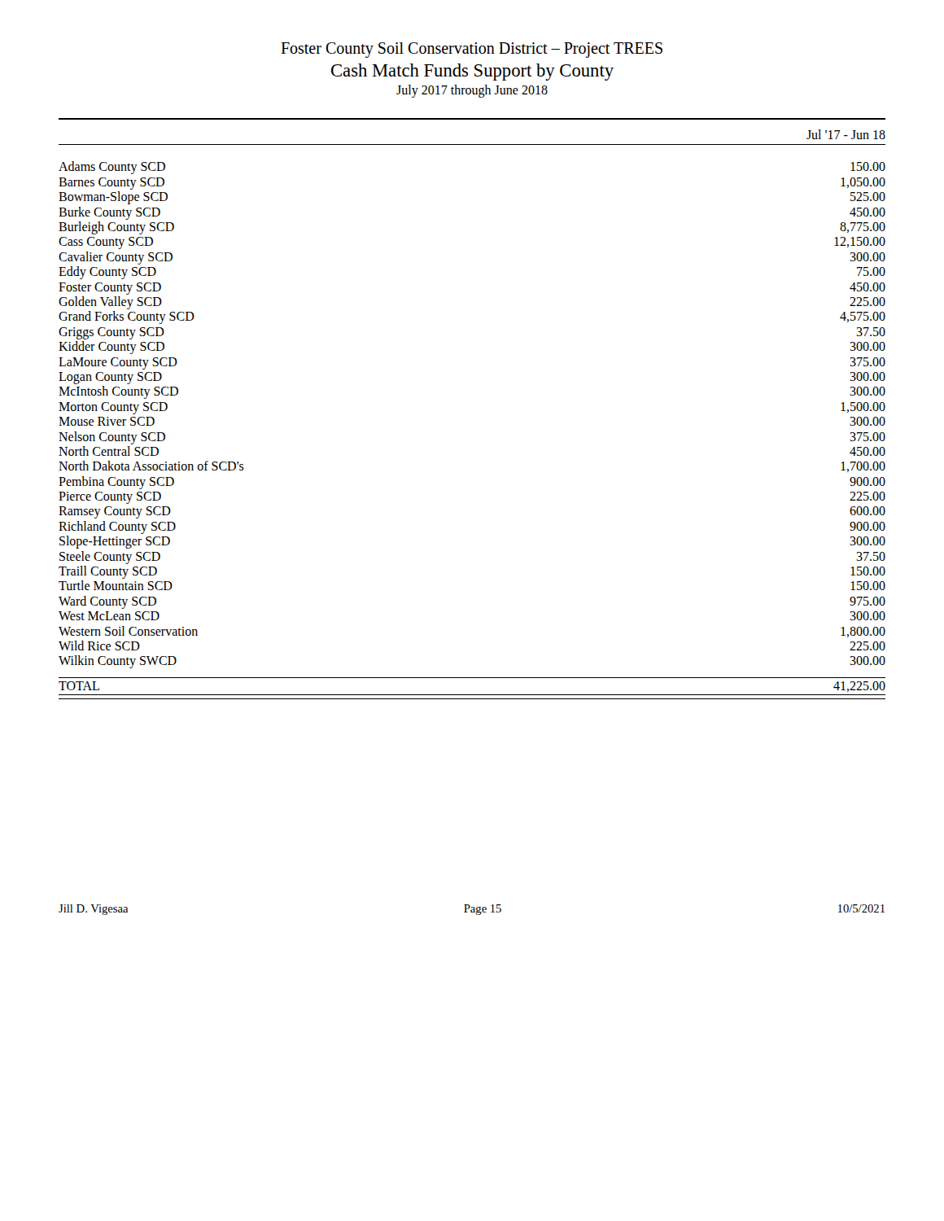Foster County Soil Conservation District – Project TREES
Cash Match Funds Support by County
July 2017 through June 2018
| | Jul '17 - Jun 18 |
| Adams County SCD | 150.00 |
| Barnes County SCD | 1,050.00 |
| Bowman-Slope SCD | 525.00 |
| Burke County SCD | 450.00 |
| Burleigh County SCD | 8,775.00 |
| Cass County SCD | 12,150.00 |
| Cavalier County SCD | 300.00 |
| Eddy County SCD | 75.00 |
| Foster County SCD | 450.00 |
| Golden Valley SCD | 225.00 |
| Grand Forks County SCD | 4,575.00 |
| Griggs County SCD | 37.50 |
| Kidder County SCD | 300.00 |
| LaMoure County SCD | 375.00 |
| Logan County SCD | 300.00 |
| McIntosh County SCD | 300.00 |
| Morton County SCD | 1,500.00 |
| Mouse River SCD | 300.00 |
| Nelson County SCD | 375.00 |
| North Central SCD | 450.00 |
| North Dakota Association of SCD's | 1,700.00 |
| Pembina County SCD | 900.00 |
| Pierce County SCD | 225.00 |
| Ramsey County SCD | 600.00 |
| Richland County SCD | 900.00 |
| Slope-Hettinger SCD | 300.00 |
| Steele County SCD | 37.50 |
| Traill County SCD | 150.00 |
| Turtle Mountain SCD | 150.00 |
| Ward County SCD | 975.00 |
| West McLean SCD | 300.00 |
| Western Soil Conservation | 1,800.00 |
| Wild Rice SCD | 225.00 |
| Wilkin County SWCD | 300.00 |
| TOTAL | 41,225.00 |
Jill D. Vigesaa
Page 15
10/5/2021